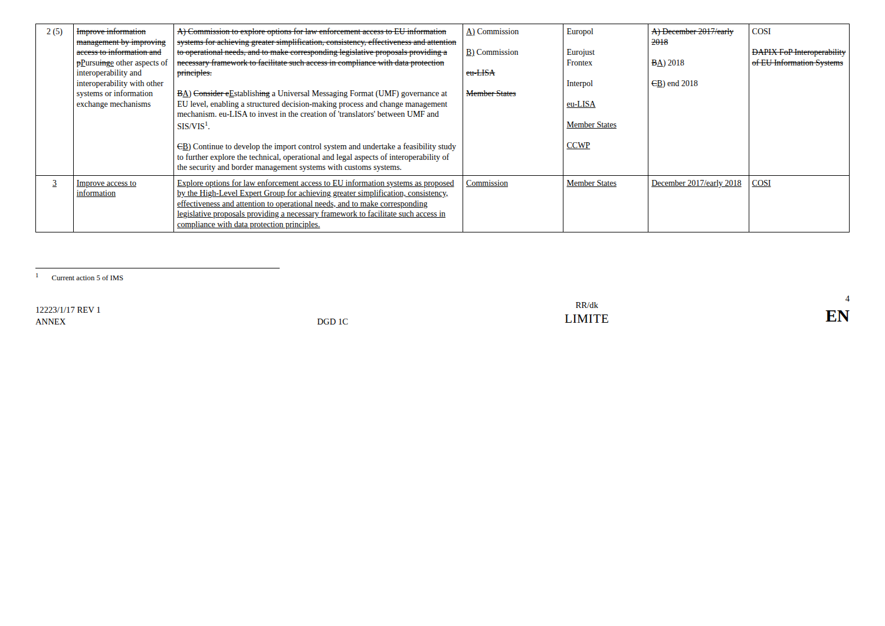| 2 (5) | Improve information management by improving access to information and p P ursu ing e other aspects of interoperability and interoperability with other systems or information exchange mechanisms | A) Commission to explore options for law enforcement access to EU information systems for achieving greater simplification, consistency, effectiveness and attention to operational needs, and to make corresponding legislative proposals providing a necessary framework to facilitate such access in compliance with data protection principles. B A ) Consider e E stablish ing a Universal Messaging Format (UMF) governance at EU level, enabling a structured decision-making process and change management mechanism. eu-LISA to invest in the creation of 'translators' between UMF and SIS/VIS 1 . C B ) Continue to develop the import control system and undertake a feasibility study to further explore the technical, operational and legal aspects of interoperability of the security and border management systems with customs systems. | A) Commission B) Commission eu-LISA Member States | Europol Eurojust Frontex Interpol eu-LISA Member States CCWP | A) December 2017/early 2018 B A ) 2018 C B ) end 2018 | COSI DAPIX FoP Interoperability of EU Information Systems |
| 3 | Improve access to information | Explore options for law enforcement access to EU information systems as proposed by the High-Level Expert Group for achieving greater simplification, consistency, effectiveness and attention to operational needs, and to make corresponding legislative proposals providing a necessary framework to facilitate such access in compliance with data protection principles. | Commission | Member States | December 2017/early 2018 | COSI |
1 Current action 5 of IMS
12223/1/17 REV 1
ANNEX
DGD 1C
RR/dk
LIMITE
4
EN